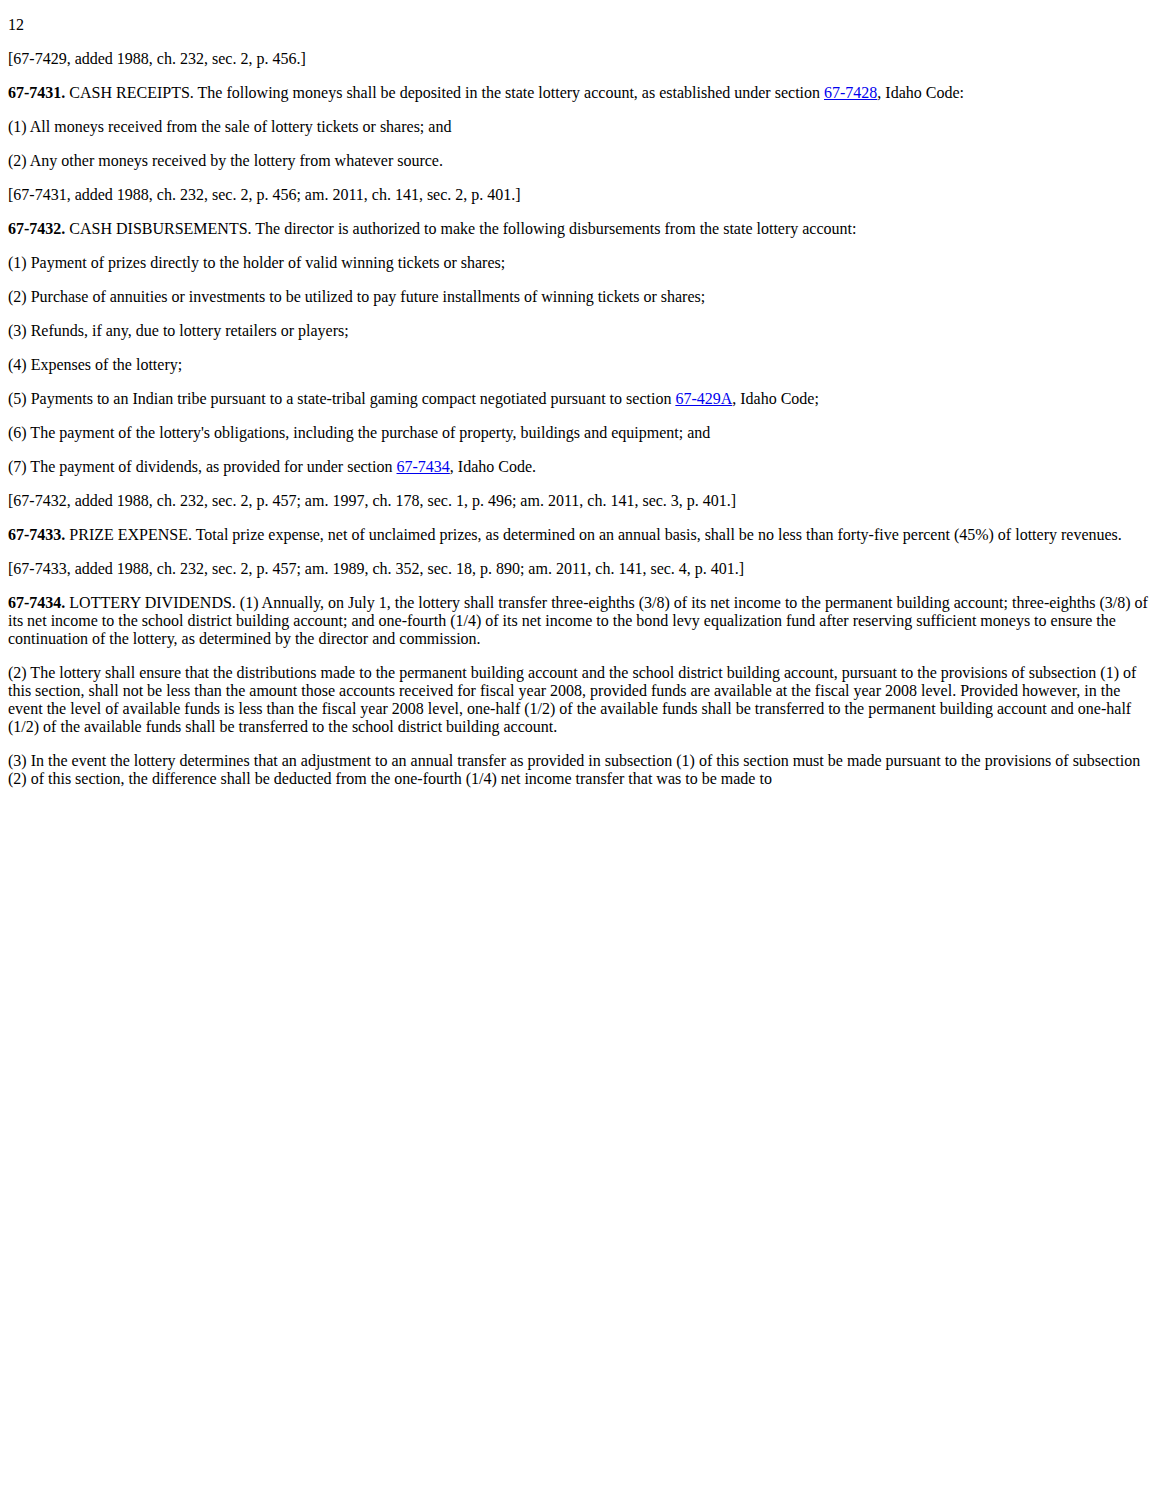12
[67-7429, added 1988, ch. 232, sec. 2, p. 456.]
67-7431. CASH RECEIPTS. The following moneys shall be deposited in the state lottery account, as established under section 67-7428, Idaho Code:
(1) All moneys received from the sale of lottery tickets or shares; and
(2) Any other moneys received by the lottery from whatever source.
[67-7431, added 1988, ch. 232, sec. 2, p. 456; am. 2011, ch. 141, sec. 2, p. 401.]
67-7432. CASH DISBURSEMENTS. The director is authorized to make the following disbursements from the state lottery account:
(1) Payment of prizes directly to the holder of valid winning tickets or shares;
(2) Purchase of annuities or investments to be utilized to pay future installments of winning tickets or shares;
(3) Refunds, if any, due to lottery retailers or players;
(4) Expenses of the lottery;
(5) Payments to an Indian tribe pursuant to a state-tribal gaming compact negotiated pursuant to section 67-429A, Idaho Code;
(6) The payment of the lottery's obligations, including the purchase of property, buildings and equipment; and
(7) The payment of dividends, as provided for under section 67-7434, Idaho Code.
[67-7432, added 1988, ch. 232, sec. 2, p. 457; am. 1997, ch. 178, sec. 1, p. 496; am. 2011, ch. 141, sec. 3, p. 401.]
67-7433. PRIZE EXPENSE. Total prize expense, net of unclaimed prizes, as determined on an annual basis, shall be no less than forty-five percent (45%) of lottery revenues.
[67-7433, added 1988, ch. 232, sec. 2, p. 457; am. 1989, ch. 352, sec. 18, p. 890; am. 2011, ch. 141, sec. 4, p. 401.]
67-7434. LOTTERY DIVIDENDS. (1) Annually, on July 1, the lottery shall transfer three-eighths (3/8) of its net income to the permanent building account; three-eighths (3/8) of its net income to the school district building account; and one-fourth (1/4) of its net income to the bond levy equalization fund after reserving sufficient moneys to ensure the continuation of the lottery, as determined by the director and commission.
(2) The lottery shall ensure that the distributions made to the permanent building account and the school district building account, pursuant to the provisions of subsection (1) of this section, shall not be less than the amount those accounts received for fiscal year 2008, provided funds are available at the fiscal year 2008 level. Provided however, in the event the level of available funds is less than the fiscal year 2008 level, one-half (1/2) of the available funds shall be transferred to the permanent building account and one-half (1/2) of the available funds shall be transferred to the school district building account.
(3) In the event the lottery determines that an adjustment to an annual transfer as provided in subsection (1) of this section must be made pursuant to the provisions of subsection (2) of this section, the difference shall be deducted from the one-fourth (1/4) net income transfer that was to be made to